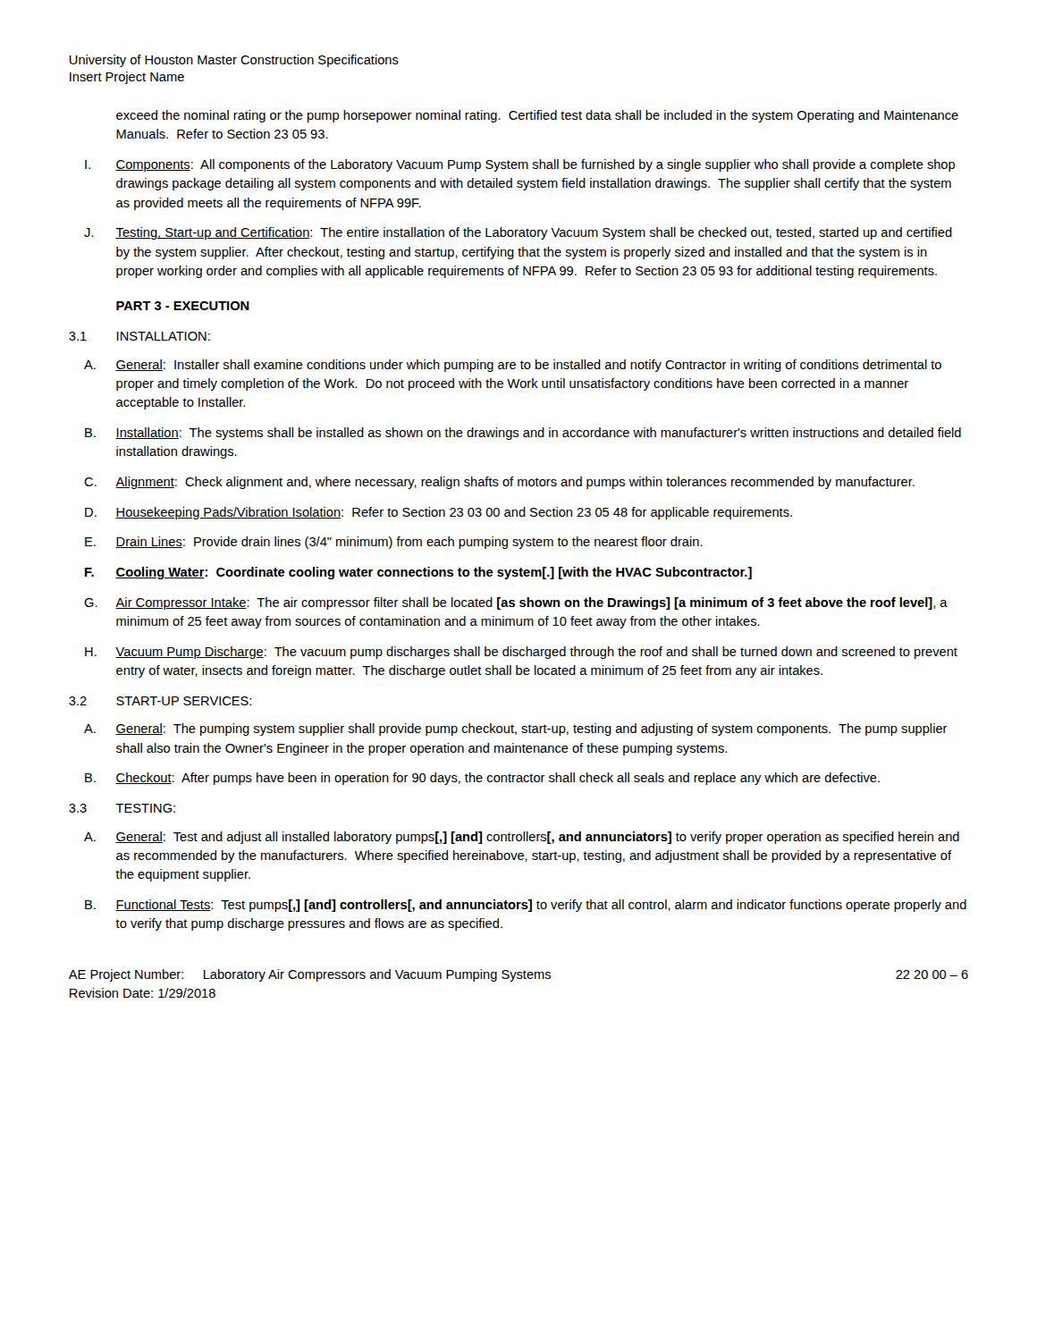University of Houston Master Construction Specifications
Insert Project Name
exceed the nominal rating or the pump horsepower nominal rating. Certified test data shall be included in the system Operating and Maintenance Manuals. Refer to Section 23 05 93.
I. Components: All components of the Laboratory Vacuum Pump System shall be furnished by a single supplier who shall provide a complete shop drawings package detailing all system components and with detailed system field installation drawings. The supplier shall certify that the system as provided meets all the requirements of NFPA 99F.
J. Testing, Start-up and Certification: The entire installation of the Laboratory Vacuum System shall be checked out, tested, started up and certified by the system supplier. After checkout, testing and startup, certifying that the system is properly sized and installed and that the system is in proper working order and complies with all applicable requirements of NFPA 99. Refer to Section 23 05 93 for additional testing requirements.
PART 3 - EXECUTION
3.1 INSTALLATION:
A. General: Installer shall examine conditions under which pumping are to be installed and notify Contractor in writing of conditions detrimental to proper and timely completion of the Work. Do not proceed with the Work until unsatisfactory conditions have been corrected in a manner acceptable to Installer.
B. Installation: The systems shall be installed as shown on the drawings and in accordance with manufacturer's written instructions and detailed field installation drawings.
C. Alignment: Check alignment and, where necessary, realign shafts of motors and pumps within tolerances recommended by manufacturer.
D. Housekeeping Pads/Vibration Isolation: Refer to Section 23 03 00 and Section 23 05 48 for applicable requirements.
E. Drain Lines: Provide drain lines (3/4" minimum) from each pumping system to the nearest floor drain.
F. Cooling Water: Coordinate cooling water connections to the system[.] [with the HVAC Subcontractor.]
G. Air Compressor Intake: The air compressor filter shall be located [as shown on the Drawings] [a minimum of 3 feet above the roof level], a minimum of 25 feet away from sources of contamination and a minimum of 10 feet away from the other intakes.
H. Vacuum Pump Discharge: The vacuum pump discharges shall be discharged through the roof and shall be turned down and screened to prevent entry of water, insects and foreign matter. The discharge outlet shall be located a minimum of 25 feet from any air intakes.
3.2 START-UP SERVICES:
A. General: The pumping system supplier shall provide pump checkout, start-up, testing and adjusting of system components. The pump supplier shall also train the Owner's Engineer in the proper operation and maintenance of these pumping systems.
B. Checkout: After pumps have been in operation for 90 days, the contractor shall check all seals and replace any which are defective.
3.3 TESTING:
A. General: Test and adjust all installed laboratory pumps[,] [and] controllers[, and annunciators] to verify proper operation as specified herein and as recommended by the manufacturers. Where specified hereinabove, start-up, testing, and adjustment shall be provided by a representative of the equipment supplier.
B. Functional Tests: Test pumps[,] [and] controllers[, and annunciators] to verify that all control, alarm and indicator functions operate properly and to verify that pump discharge pressures and flows are as specified.
AE Project Number: Laboratory Air Compressors and Vacuum Pumping Systems Revision Date: 1/29/2018
22 20 00 – 6